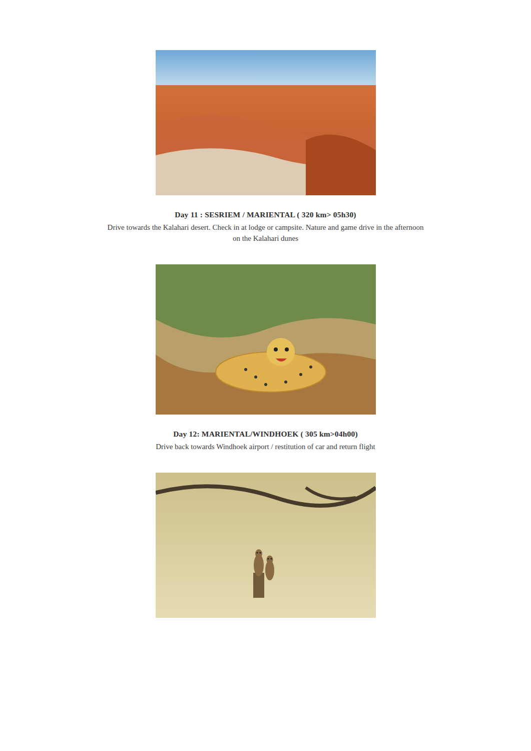Day 11 : SESRIEM / MARIENTAL ( 320 km> 05h30)
Drive towards the Kalahari desert. Check in at lodge or campsite. Nature and game drive in the afternoon on the Kalahari dunes
Day 12: MARIENTAL/WINDHOEK ( 305 km>04h00)
Drive back towards Windhoek airport / restitution of car and return flight